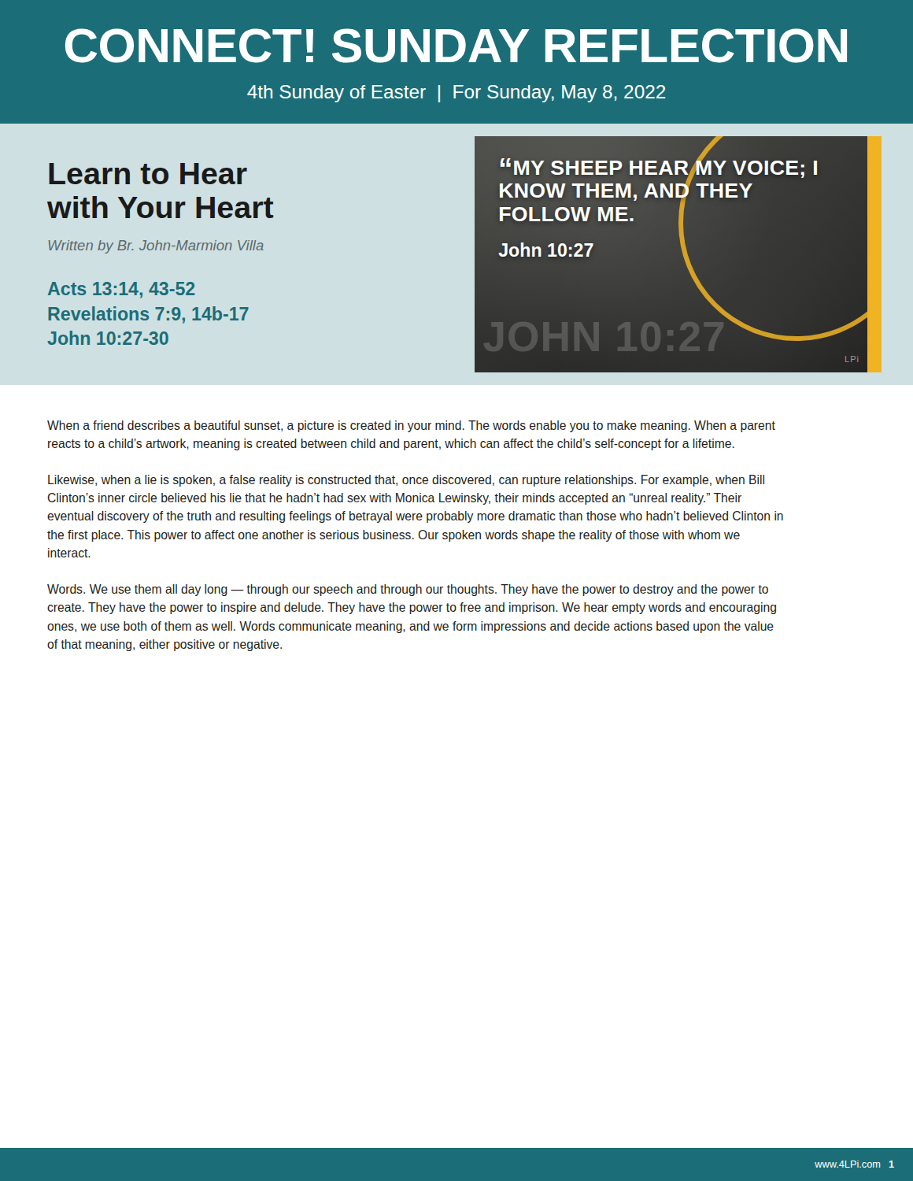Connect! Sunday Reflection
4th Sunday of Easter | For Sunday, May 8, 2022
Learn to Hear
with Your Heart
Written by Br. John-Marmion Villa
Acts 13:14, 43-52 Revelations 7:9, 14b-17 John 10:27-30
“My sheep hear my voice; I know them, and they follow me.
John 10:27
JOHN 10:27
LPi
When a friend describes a beautiful sunset, a picture is created in your mind. The words enable you to make meaning. When a parent reacts to a child’s artwork, meaning is created between child and parent, which can affect the child’s self-concept for a lifetime.
Likewise, when a lie is spoken, a false reality is constructed that, once discovered, can rupture relationships. For example, when Bill Clinton’s inner circle believed his lie that he hadn’t had sex with Monica Lewinsky, their minds accepted an “unreal reality.” Their eventual discovery of the truth and resulting feelings of betrayal were probably more dramatic than those who hadn’t believed Clinton in the first place. This power to affect one another is serious business. Our spoken words shape the reality of those with whom we interact.
Words. We use them all day long — through our speech and through our thoughts. They have the power to destroy and the power to create. They have the power to inspire and delude. They have the power to free and imprison. We hear empty words and encouraging ones, we use both of them as well. Words communicate meaning, and we form impressions and decide actions based upon the value of that meaning, either positive or negative.
www.4LPi.com 1